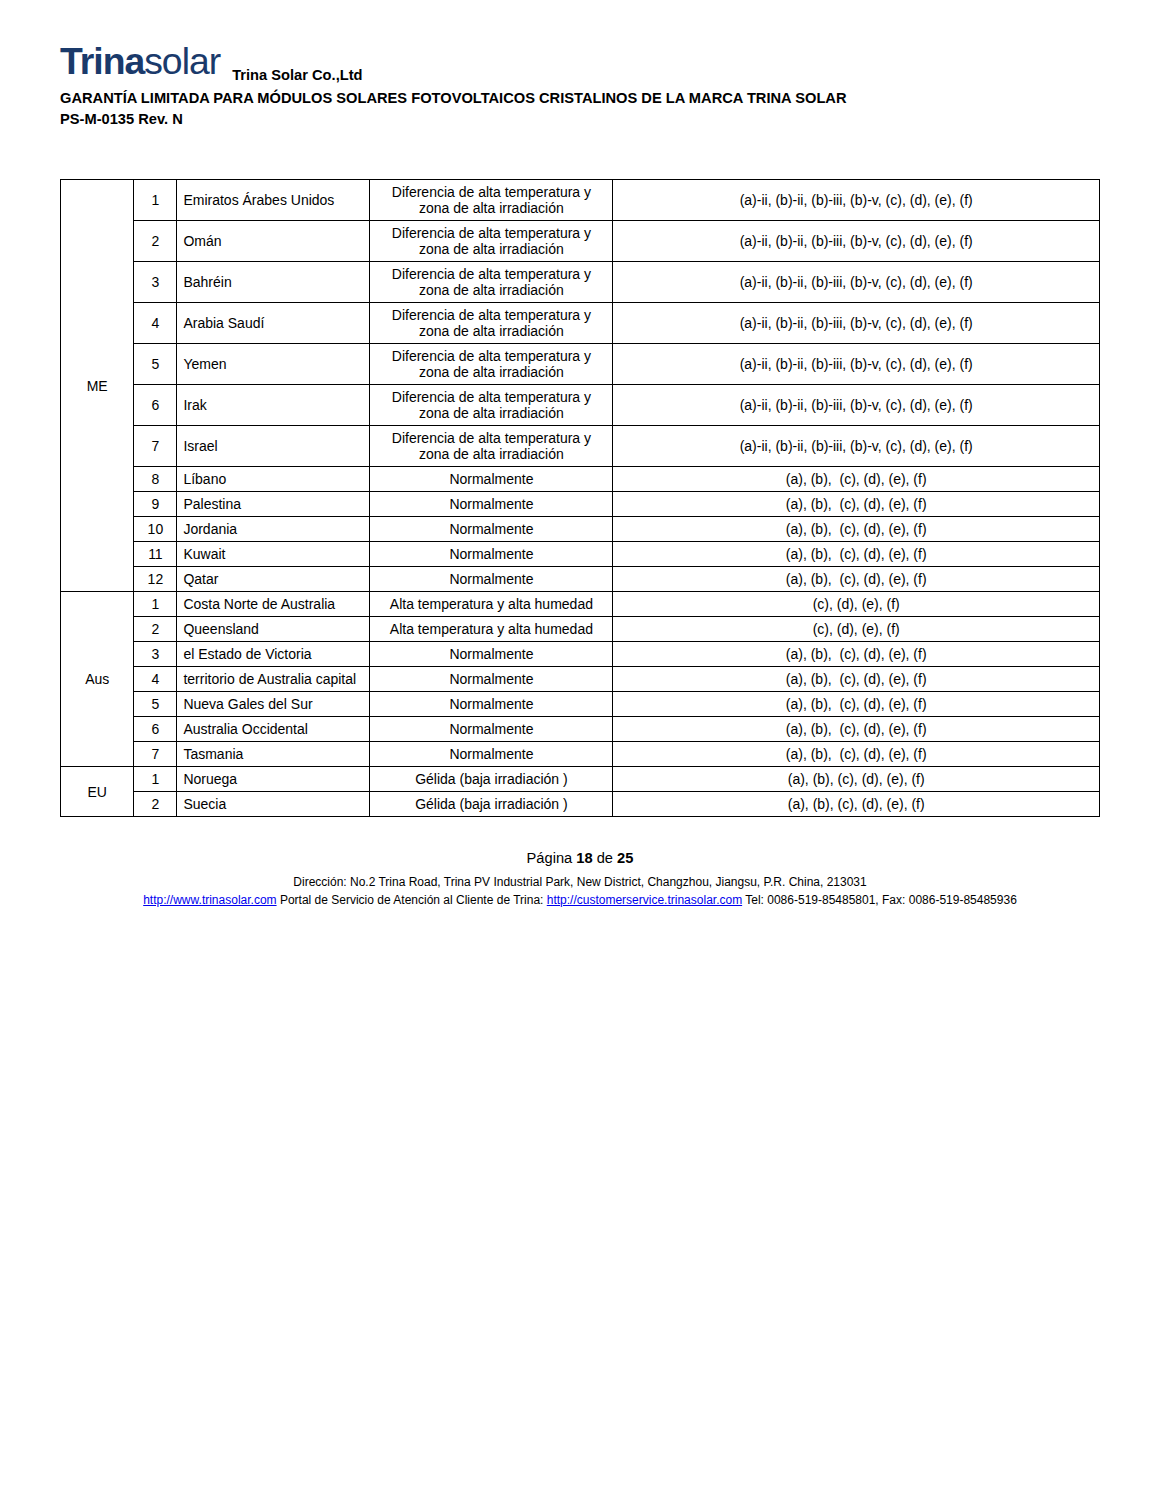Trinasolar Trina Solar Co.,Ltd
GARANTÍA LIMITADA PARA MÓDULOS SOLARES FOTOVOLTAICOS CRISTALINOS DE LA MARCA TRINA SOLAR
PS-M-0135 Rev. N
| ME | 1 | Emiratos Árabes Unidos | Diferencia de alta temperatura y zona de alta irradiación | (a)-ii, (b)-ii, (b)-iii, (b)-v, (c), (d), (e), (f) |
| 2 | Omán | Diferencia de alta temperatura y zona de alta irradiación | (a)-ii, (b)-ii, (b)-iii, (b)-v, (c), (d), (e), (f) |
| 3 | Bahréin | Diferencia de alta temperatura y zona de alta irradiación | (a)-ii, (b)-ii, (b)-iii, (b)-v, (c), (d), (e), (f) |
| 4 | Arabia Saudí | Diferencia de alta temperatura y zona de alta irradiación | (a)-ii, (b)-ii, (b)-iii, (b)-v, (c), (d), (e), (f) |
| 5 | Yemen | Diferencia de alta temperatura y zona de alta irradiación | (a)-ii, (b)-ii, (b)-iii, (b)-v, (c), (d), (e), (f) |
| 6 | Irak | Diferencia de alta temperatura y zona de alta irradiación | (a)-ii, (b)-ii, (b)-iii, (b)-v, (c), (d), (e), (f) |
| 7 | Israel | Diferencia de alta temperatura y zona de alta irradiación | (a)-ii, (b)-ii, (b)-iii, (b)-v, (c), (d), (e), (f) |
| 8 | Líbano | Normalmente | (a), (b), (c), (d), (e), (f) |
| 9 | Palestina | Normalmente | (a), (b), (c), (d), (e), (f) |
| 10 | Jordania | Normalmente | (a), (b), (c), (d), (e), (f) |
| 11 | Kuwait | Normalmente | (a), (b), (c), (d), (e), (f) |
| 12 | Qatar | Normalmente | (a), (b), (c), (d), (e), (f) |
| Aus | 1 | Costa Norte de Australia | Alta temperatura y alta humedad | (c), (d), (e), (f) |
| 2 | Queensland | Alta temperatura y alta humedad | (c), (d), (e), (f) |
| 3 | el Estado de Victoria | Normalmente | (a), (b), (c), (d), (e), (f) |
| 4 | territorio de Australia capital | Normalmente | (a), (b), (c), (d), (e), (f) |
| 5 | Nueva Gales del Sur | Normalmente | (a), (b), (c), (d), (e), (f) |
| 6 | Australia Occidental | Normalmente | (a), (b), (c), (d), (e), (f) |
| 7 | Tasmania | Normalmente | (a), (b), (c), (d), (e), (f) |
| EU | 1 | Noruega | Gélida (baja irradiación ) | (a), (b), (c), (d), (e), (f) |
| 2 | Suecia | Gélida (baja irradiación ) | (a), (b), (c), (d), (e), (f) |
Página 18 de 25
Dirección: No.2 Trina Road, Trina PV Industrial Park, New District, Changzhou, Jiangsu, P.R. China, 213031
http://www.trinasolar.com Portal de Servicio de Atención al Cliente de Trina: http://customerservice.trinasolar.com Tel: 0086-519-85485801, Fax: 0086-519-85485936